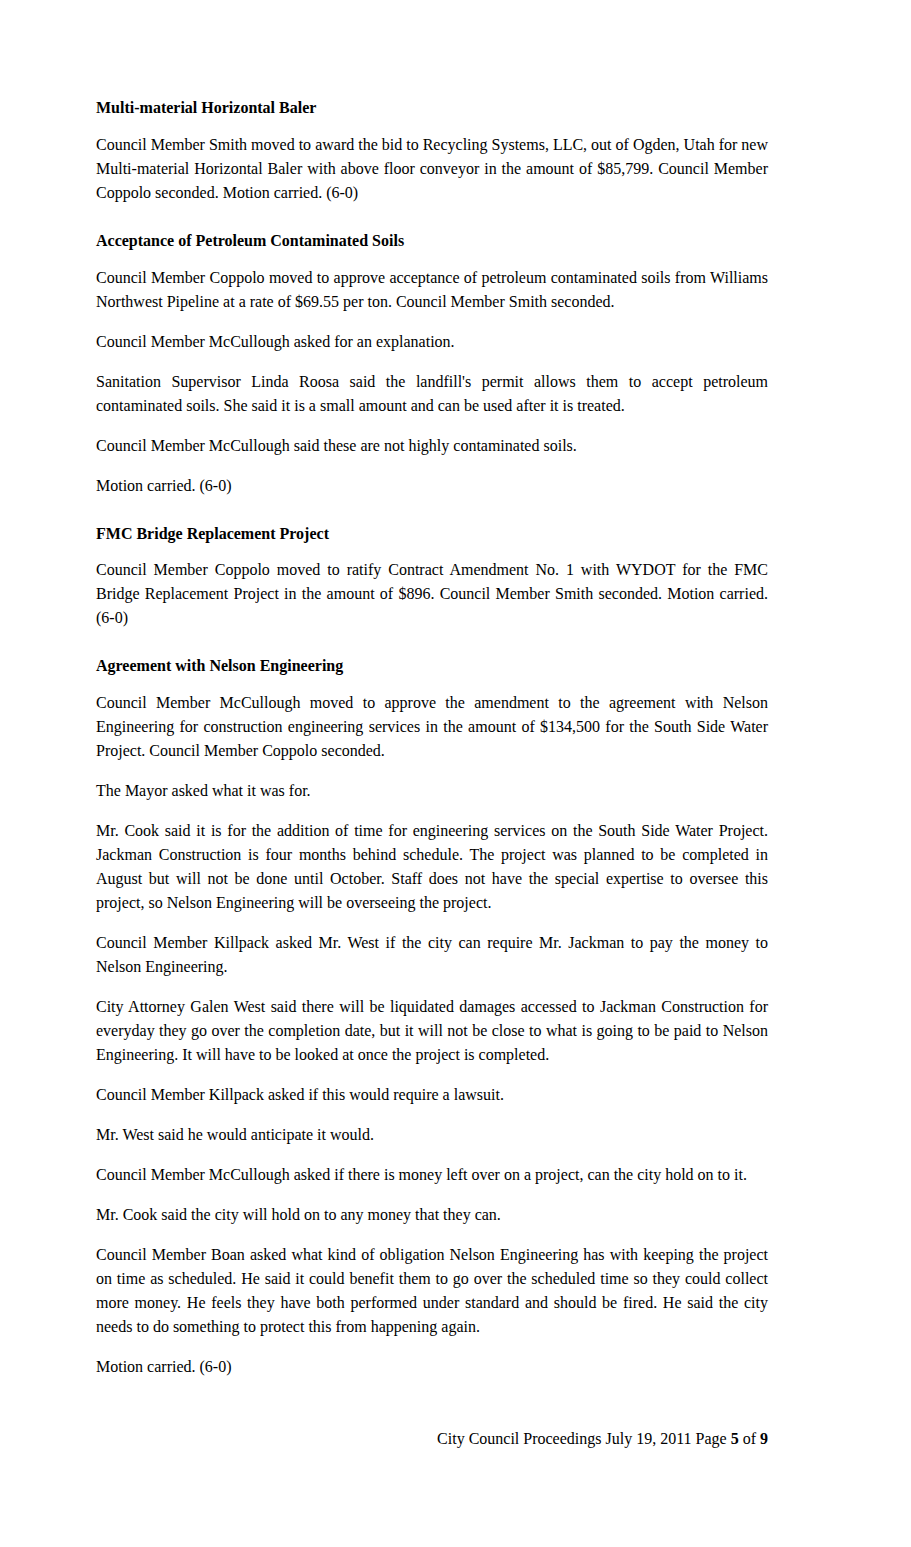Multi-material Horizontal Baler
Council Member Smith moved to award the bid to Recycling Systems, LLC, out of Ogden, Utah for new Multi-material Horizontal Baler with above floor conveyor in the amount of $85,799. Council Member Coppolo seconded. Motion carried. (6-0)
Acceptance of Petroleum Contaminated Soils
Council Member Coppolo moved to approve acceptance of petroleum contaminated soils from Williams Northwest Pipeline at a rate of $69.55 per ton. Council Member Smith seconded.
Council Member McCullough asked for an explanation.
Sanitation Supervisor Linda Roosa said the landfill's permit allows them to accept petroleum contaminated soils. She said it is a small amount and can be used after it is treated.
Council Member McCullough said these are not highly contaminated soils.
Motion carried. (6-0)
FMC Bridge Replacement Project
Council Member Coppolo moved to ratify Contract Amendment No. 1 with WYDOT for the FMC Bridge Replacement Project in the amount of $896. Council Member Smith seconded. Motion carried. (6-0)
Agreement with Nelson Engineering
Council Member McCullough moved to approve the amendment to the agreement with Nelson Engineering for construction engineering services in the amount of $134,500 for the South Side Water Project. Council Member Coppolo seconded.
The Mayor asked what it was for.
Mr. Cook said it is for the addition of time for engineering services on the South Side Water Project. Jackman Construction is four months behind schedule. The project was planned to be completed in August but will not be done until October. Staff does not have the special expertise to oversee this project, so Nelson Engineering will be overseeing the project.
Council Member Killpack asked Mr. West if the city can require Mr. Jackman to pay the money to Nelson Engineering.
City Attorney Galen West said there will be liquidated damages accessed to Jackman Construction for everyday they go over the completion date, but it will not be close to what is going to be paid to Nelson Engineering. It will have to be looked at once the project is completed.
Council Member Killpack asked if this would require a lawsuit.
Mr. West said he would anticipate it would.
Council Member McCullough asked if there is money left over on a project, can the city hold on to it.
Mr. Cook said the city will hold on to any money that they can.
Council Member Boan asked what kind of obligation Nelson Engineering has with keeping the project on time as scheduled. He said it could benefit them to go over the scheduled time so they could collect more money. He feels they have both performed under standard and should be fired. He said the city needs to do something to protect this from happening again.
Motion carried. (6-0)
City Council Proceedings July 19, 2011 Page 5 of 9